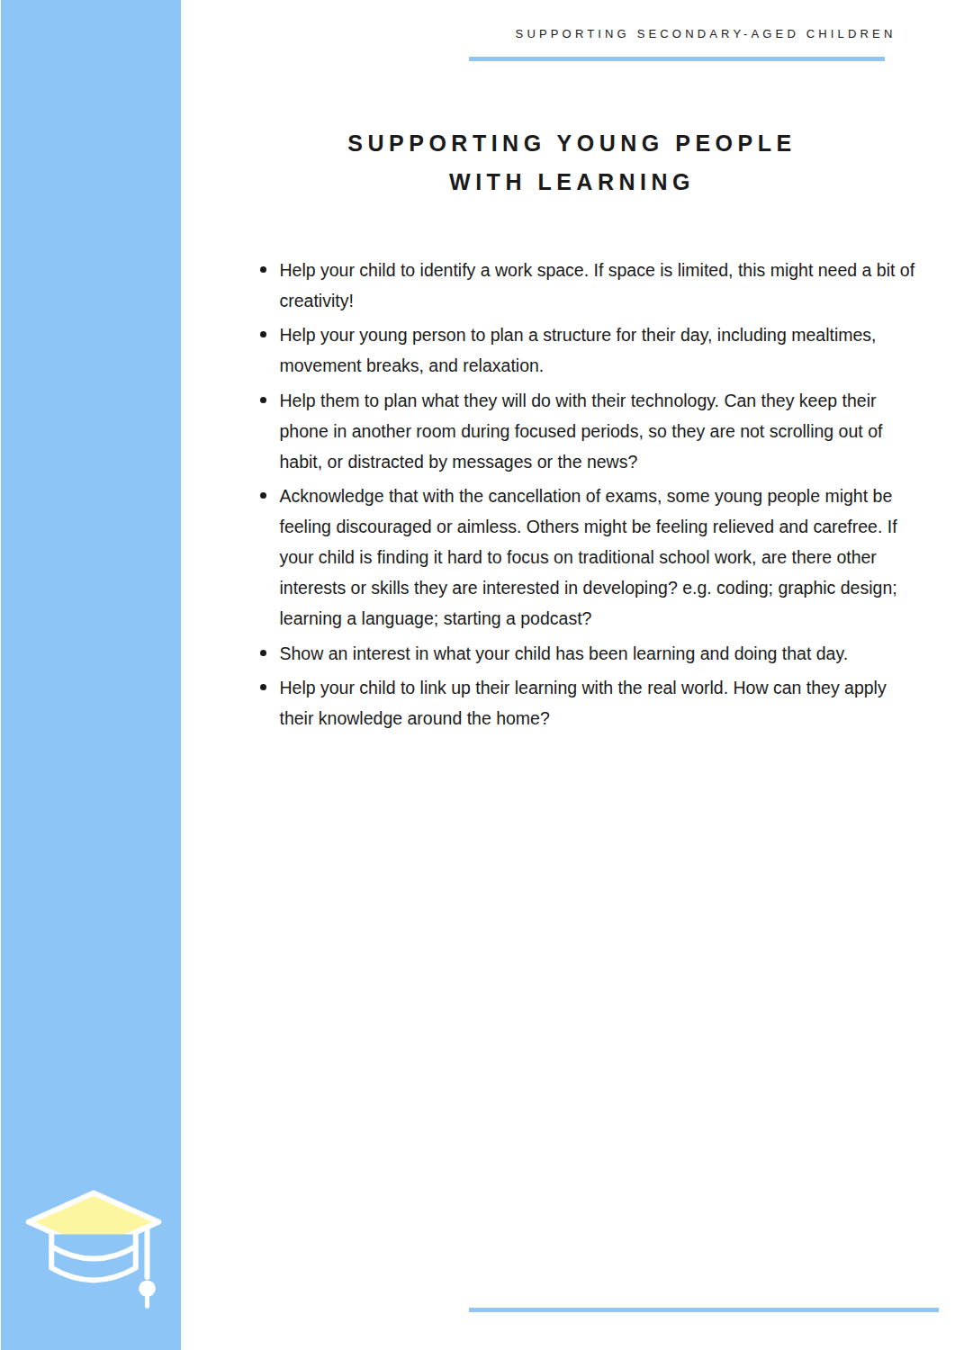Supporting Secondary-Aged Children
Supporting Young People
with Learning
Help your child to identify a work space. If space is limited, this might need a bit of creativity!
Help your young person to plan a structure for their day, including mealtimes, movement breaks, and relaxation.
Help them to plan what they will do with their technology. Can they keep their phone in another room during focused periods, so they are not scrolling out of habit, or distracted by messages or the news?
Acknowledge that with the cancellation of exams, some young people might be feeling discouraged or aimless. Others might be feeling relieved and carefree. If your child is finding it hard to focus on traditional school work, are there other interests or skills they are interested in developing? e.g. coding; graphic design; learning a language; starting a podcast?
Show an interest in what your child has been learning and doing that day.
Help your child to link up their learning with the real world. How can they apply their knowledge around the home?